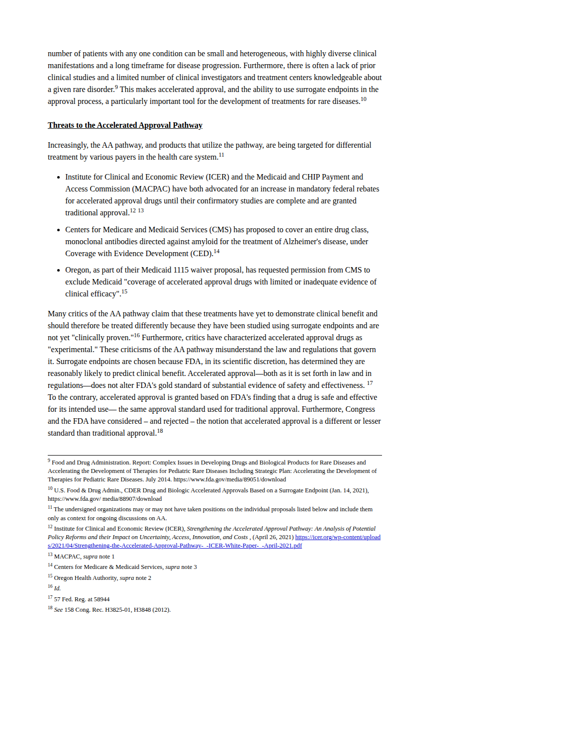number of patients with any one condition can be small and heterogeneous, with highly diverse clinical manifestations and a long timeframe for disease progression. Furthermore, there is often a lack of prior clinical studies and a limited number of clinical investigators and treatment centers knowledgeable about a given rare disorder.9 This makes accelerated approval, and the ability to use surrogate endpoints in the approval process, a particularly important tool for the development of treatments for rare diseases.10
Threats to the Accelerated Approval Pathway
Increasingly, the AA pathway, and products that utilize the pathway, are being targeted for differential treatment by various payers in the health care system.11
Institute for Clinical and Economic Review (ICER) and the Medicaid and CHIP Payment and Access Commission (MACPAC) have both advocated for an increase in mandatory federal rebates for accelerated approval drugs until their confirmatory studies are complete and are granted traditional approval.12 13
Centers for Medicare and Medicaid Services (CMS) has proposed to cover an entire drug class, monoclonal antibodies directed against amyloid for the treatment of Alzheimer's disease, under Coverage with Evidence Development (CED).14
Oregon, as part of their Medicaid 1115 waiver proposal, has requested permission from CMS to exclude Medicaid "coverage of accelerated approval drugs with limited or inadequate evidence of clinical efficacy".15
Many critics of the AA pathway claim that these treatments have yet to demonstrate clinical benefit and should therefore be treated differently because they have been studied using surrogate endpoints and are not yet "clinically proven."16 Furthermore, critics have characterized accelerated approval drugs as "experimental." These criticisms of the AA pathway misunderstand the law and regulations that govern it. Surrogate endpoints are chosen because FDA, in its scientific discretion, has determined they are reasonably likely to predict clinical benefit. Accelerated approval—both as it is set forth in law and in regulations—does not alter FDA's gold standard of substantial evidence of safety and effectiveness. 17 To the contrary, accelerated approval is granted based on FDA's finding that a drug is safe and effective for its intended use— the same approval standard used for traditional approval. Furthermore, Congress and the FDA have considered – and rejected – the notion that accelerated approval is a different or lesser standard than traditional approval.18
9 Food and Drug Administration. Report: Complex Issues in Developing Drugs and Biological Products for Rare Diseases and Accelerating the Development of Therapies for Pediatric Rare Diseases Including Strategic Plan: Accelerating the Development of Therapies for Pediatric Rare Diseases. July 2014. https://www.fda.gov/media/89051/download
10 U.S. Food & Drug Admin., CDER Drug and Biologic Accelerated Approvals Based on a Surrogate Endpoint (Jan. 14, 2021), https://www.fda.gov/ media/88907/download
11 The undersigned organizations may or may not have taken positions on the individual proposals listed below and include them only as context for ongoing discussions on AA.
12 Institute for Clinical and Economic Review (ICER), Strengthening the Accelerated Approval Pathway: An Analysis of Potential Policy Reforms and their Impact on Uncertainty, Access, Innovation, and Costs , (April 26, 2021) https://icer.org/wp-content/uploads/2021/04/Strengthening-the-Accelerated-Approval-Pathway-_-ICER-White-Paper-_-April-2021.pdf
13 MACPAC, supra note 1
14 Centers for Medicare & Medicaid Services, supra note 3
15 Oregon Health Authority, supra note 2
16 Id.
17 57 Fed. Reg. at 58944
18 See 158 Cong. Rec. H3825-01, H3848 (2012).